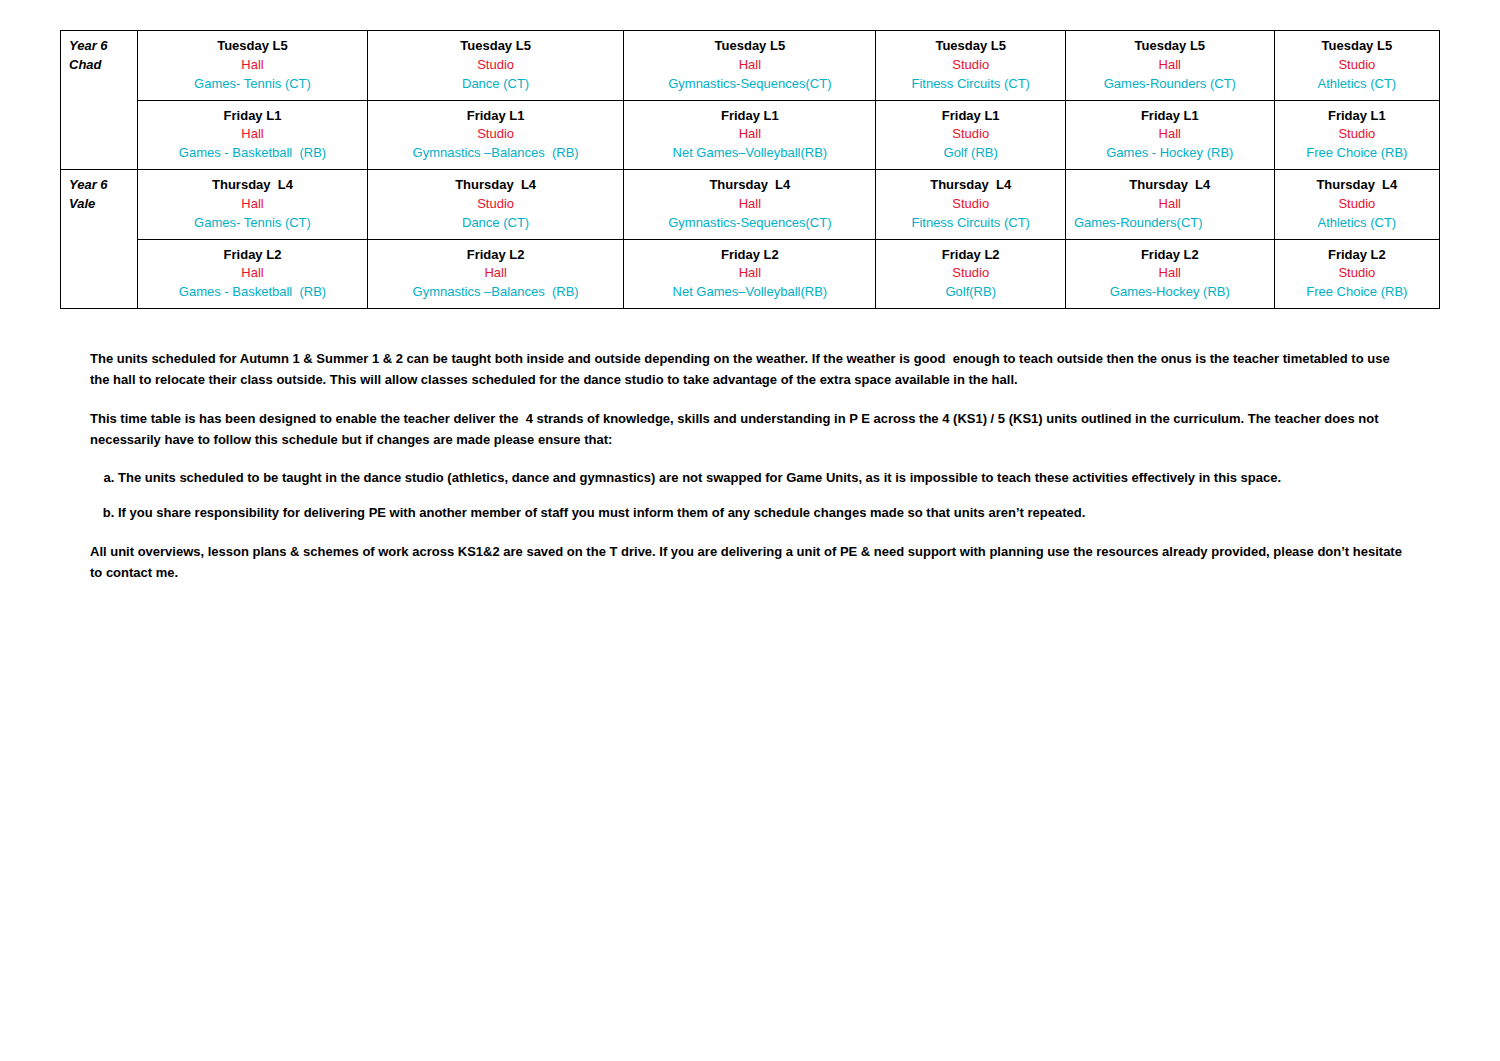| Year 6 Chad | Tuesday L5 Hall Games- Tennis (CT) | Tuesday L5 Studio Dance (CT) | Tuesday L5 Hall Gymnastics-Sequences(CT) | Tuesday L5 Studio Fitness Circuits (CT) | Tuesday L5 Hall Games-Rounders (CT) | Tuesday L5 Studio Athletics (CT) |
| Friday L1 Hall Games - Basketball (RB) | Friday L1 Studio Gymnastics –Balances (RB) | Friday L1 Hall Net Games–Volleyball(RB) | Friday L1 Studio Golf (RB) | Friday L1 Hall Games - Hockey (RB) | Friday L1 Studio Free Choice (RB) |
| Year 6 Vale | Thursday L4 Hall Games- Tennis (CT) | Thursday L4 Studio Dance (CT) | Thursday L4 Hall Gymnastics-Sequences(CT) | Thursday L4 Studio Fitness Circuits (CT) | Thursday L4 Hall Games-Rounders(CT) | Thursday L4 Studio Athletics (CT) |
| Friday L2 Hall Games - Basketball (RB) | Friday L2 Hall Gymnastics –Balances (RB) | Friday L2 Hall Net Games–Volleyball(RB) | Friday L2 Studio Golf(RB) | Friday L2 Hall Games-Hockey (RB) | Friday L2 Studio Free Choice (RB) |
The units scheduled for Autumn 1 & Summer 1 & 2 can be taught both inside and outside depending on the weather. If the weather is good enough to teach outside then the onus is the teacher timetabled to use the hall to relocate their class outside. This will allow classes scheduled for the dance studio to take advantage of the extra space available in the hall.
This time table is has been designed to enable the teacher deliver the 4 strands of knowledge, skills and understanding in P E across the 4 (KS1) / 5 (KS1) units outlined in the curriculum. The teacher does not necessarily have to follow this schedule but if changes are made please ensure that:
The units scheduled to be taught in the dance studio (athletics, dance and gymnastics) are not swapped for Game Units, as it is impossible to teach these activities effectively in this space.
If you share responsibility for delivering PE with another member of staff you must inform them of any schedule changes made so that units aren’t repeated.
All unit overviews, lesson plans & schemes of work across KS1&2 are saved on the T drive. If you are delivering a unit of PE & need support with planning use the resources already provided, please don’t hesitate to contact me.